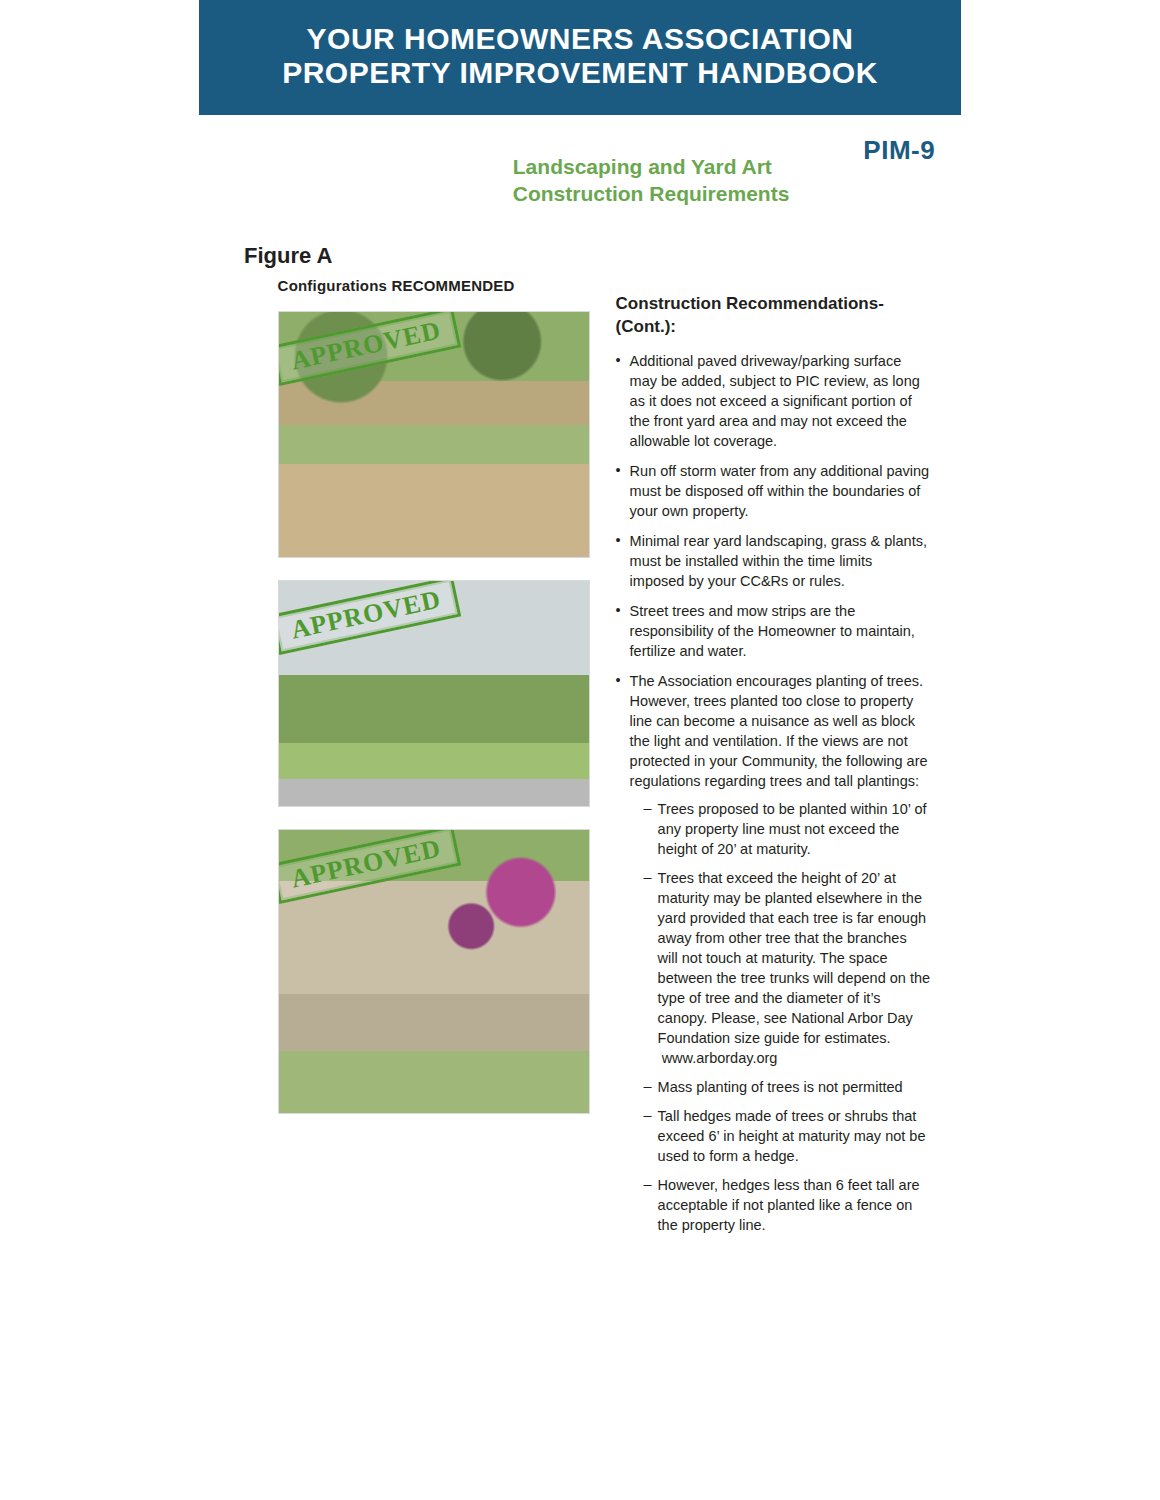Your Homeowners Association
Property Improvement Handbook
PIM-9
Landscaping and Yard Art Construction Requirements
Figure A
Configurations RECOMMENDED
Approved
Approved
Approved
Construction Recommendations-(Cont.):
Additional paved driveway/parking surface may be added, subject to PIC review, as long as it does not exceed a significant portion of the front yard area and may not exceed the allowable lot coverage.
Run off storm water from any additional paving must be disposed off within the boundaries of your own property.
Minimal rear yard landscaping, grass & plants, must be installed within the time limits imposed by your CC&Rs or rules.
Street trees and mow strips are the responsibility of the Homeowner to maintain, fertilize and water.
The Association encourages planting of trees. However, trees planted too close to property line can become a nuisance as well as block the light and ventilation. If the views are not protected in your Community, the following are regulations regarding trees and tall plantings:
Trees proposed to be planted within 10’ of any property line must not exceed the height of 20’ at maturity.
Trees that exceed the height of 20’ at maturity may be planted elsewhere in the yard provided that each tree is far enough away from other tree that the branches will not touch at maturity. The space between the tree trunks will depend on the type of tree and the diameter of it’s canopy. Please, see National Arbor Day Foundation size guide for estimates. www.arborday.org
Mass planting of trees is not permitted
Tall hedges made of trees or shrubs that exceed 6’ in height at maturity may not be used to form a hedge.
However, hedges less than 6 feet tall are acceptable if not planted like a fence on the property line.